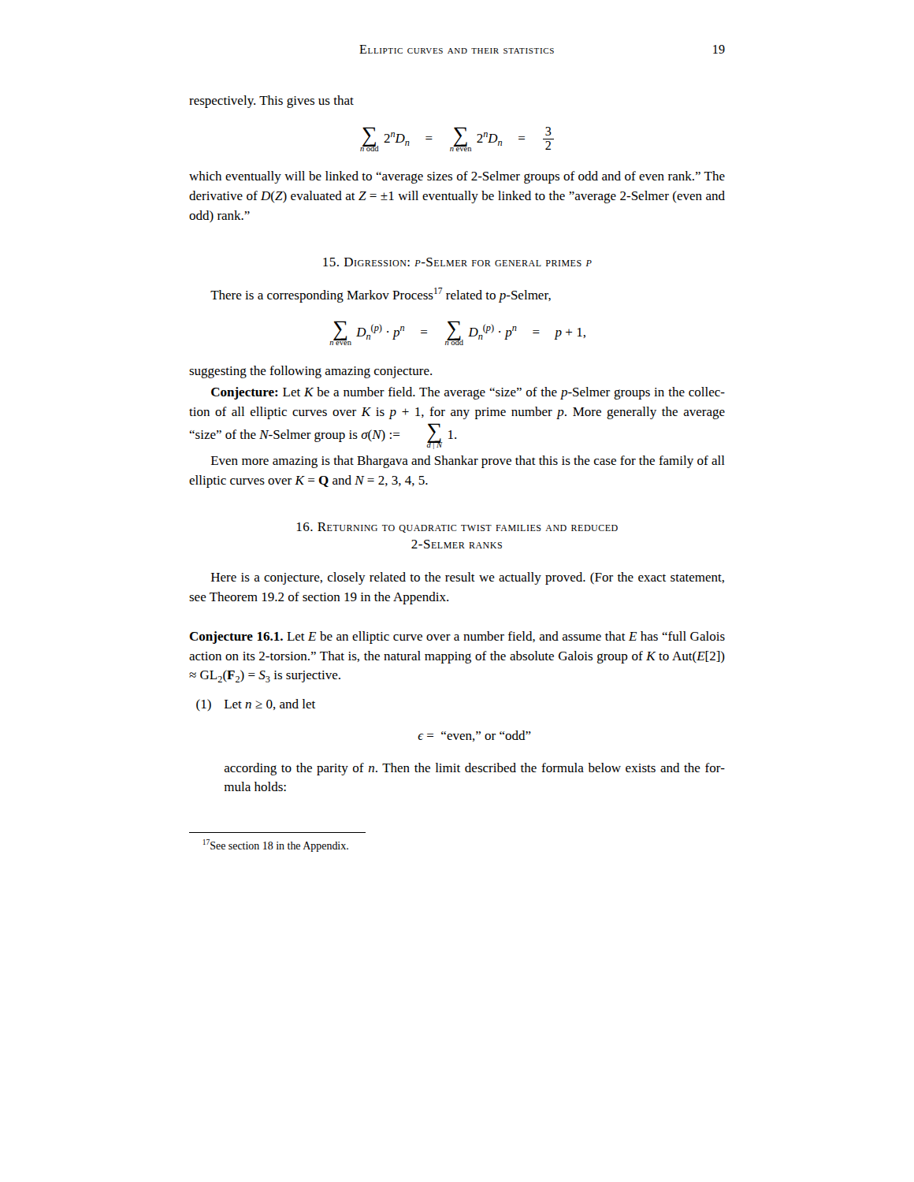Elliptic curves and their statistics 19
respectively. This gives us that
∑n odd 2nDn = ∑n even 2nDn = 32
which eventually will be linked to “average sizes of 2-Selmer groups of odd and of even rank.” The derivative of D(Z) evaluated at Z = ±1 will eventually be linked to the ”average 2-Selmer (even and odd) rank.”
15. Digression: p-Selmer for general primes p
There is a corresponding Markov Process17 related to p-Selmer,
∑n even Dn(p) · pn = ∑n odd Dn(p) · pn = p + 1,
suggesting the following amazing conjecture.
Conjecture: Let K be a number field. The average “size” of the p-Selmer groups in the collection of all elliptic curves over K is p + 1, for any prime number p. More generally the average “size” of the N-Selmer group is σ(N) := ∑d | N 1.
Even more amazing is that Bhargava and Shankar prove that this is the case for the family of all elliptic curves over K = Q and N = 2, 3, 4, 5.
16. Returning to quadratic twist families and reduced
2-Selmer ranks
Here is a conjecture, closely related to the result we actually proved. (For the exact statement, see Theorem 19.2 of section 19 in the Appendix.
Conjecture 16.1. Let E be an elliptic curve over a number field, and assume that E has “full Galois action on its 2-torsion.” That is, the natural mapping of the absolute Galois group of K to Aut(E[2]) ≈ GL2(F2) = S3 is surjective.
Let n ≥ 0, and let
ϵ = “even,” or “odd”
according to the parity of n. Then the limit described the formula below exists and the formula holds:
17See section 18 in the Appendix.